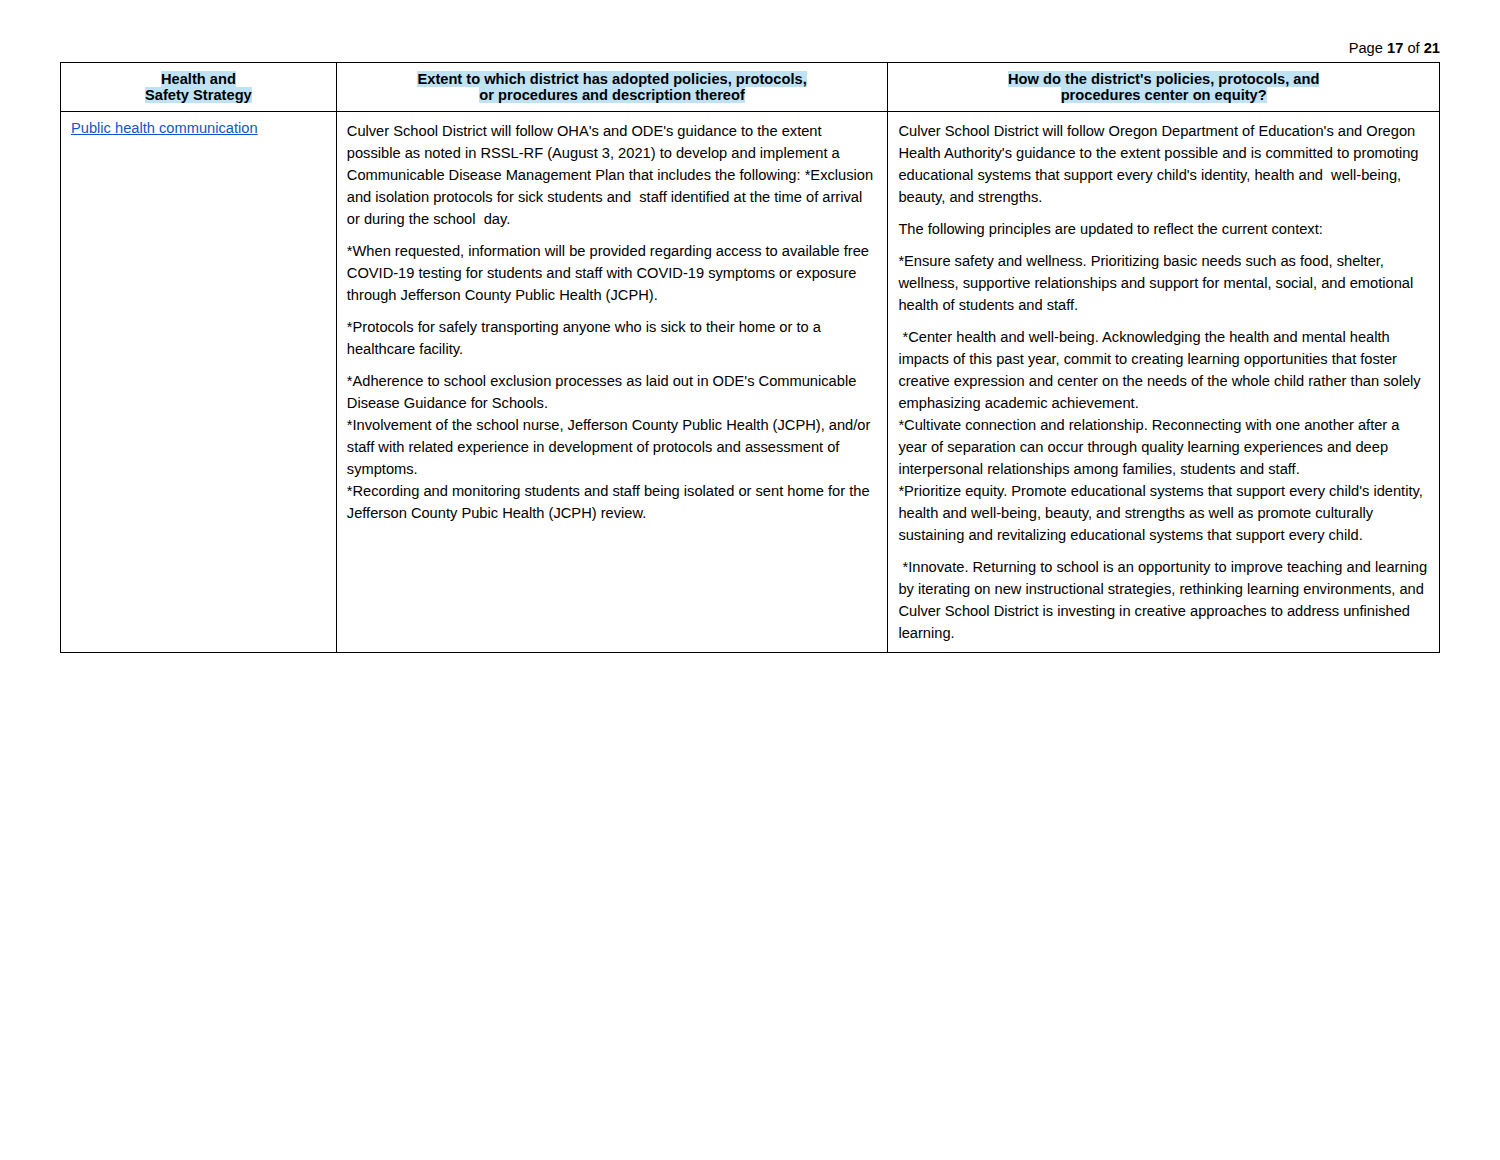Page 17 of 21
| Health and Safety Strategy | Extent to which district has adopted policies, protocols, or procedures and description thereof | How do the district's policies, protocols, and procedures center on equity? |
| --- | --- | --- |
| Public health communication | Culver School District will follow OHA's and ODE's guidance to the extent possible as noted in RSSL-RF (August 3, 2021) to develop and implement a Communicable Disease Management Plan that includes the following: *Exclusion and isolation protocols for sick students and staff identified at the time of arrival or during the school day. *When requested, information will be provided regarding access to available free COVID-19 testing for students and staff with COVID-19 symptoms or exposure through Jefferson County Public Health (JCPH). *Protocols for safely transporting anyone who is sick to their home or to a healthcare facility. *Adherence to school exclusion processes as laid out in ODE's Communicable Disease Guidance for Schools. *Involvement of the school nurse, Jefferson County Public Health (JCPH), and/or staff with related experience in development of protocols and assessment of symptoms. *Recording and monitoring students and staff being isolated or sent home for the Jefferson County Pubic Health (JCPH) review. | Culver School District will follow Oregon Department of Education's and Oregon Health Authority's guidance to the extent possible and is committed to promoting educational systems that support every child's identity, health and well-being, beauty, and strengths. The following principles are updated to reflect the current context: *Ensure safety and wellness. Prioritizing basic needs such as food, shelter, wellness, supportive relationships and support for mental, social, and emotional health of students and staff. *Center health and well-being. Acknowledging the health and mental health impacts of this past year, commit to creating learning opportunities that foster creative expression and center on the needs of the whole child rather than solely emphasizing academic achievement. *Cultivate connection and relationship. Reconnecting with one another after a year of separation can occur through quality learning experiences and deep interpersonal relationships among families, students and staff. *Prioritize equity. Promote educational systems that support every child's identity, health and well-being, beauty, and strengths as well as promote culturally sustaining and revitalizing educational systems that support every child. *Innovate. Returning to school is an opportunity to improve teaching and learning by iterating on new instructional strategies, rethinking learning environments, and Culver School District is investing in creative approaches to address unfinished learning. |